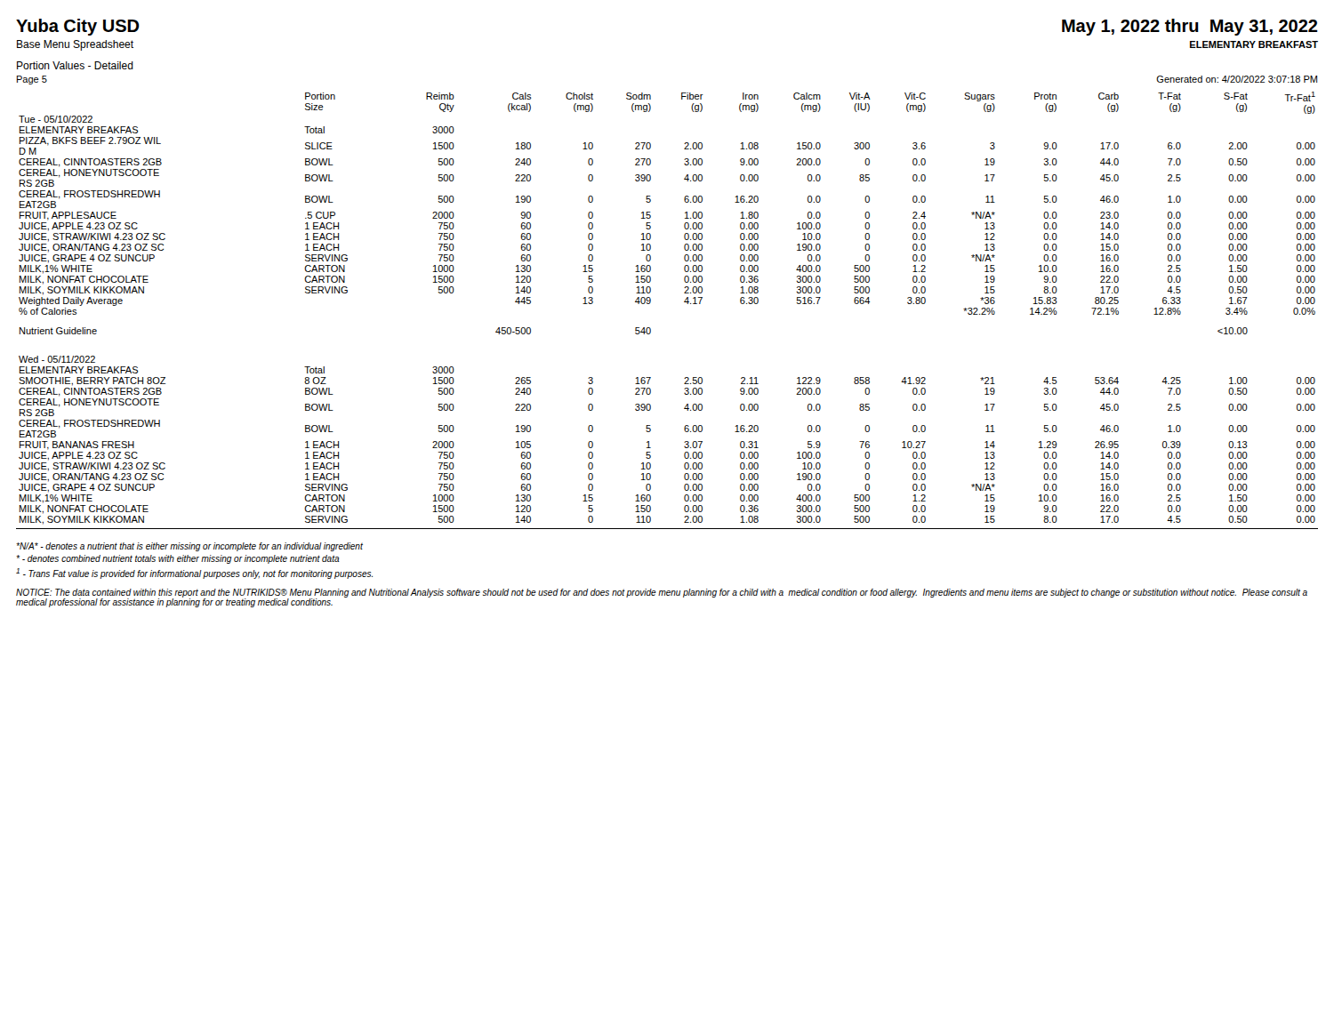Yuba City USD May 1, 2022 thru May 31, 2022
Base Menu Spreadsheet ELEMENTARY BREAKFAST
Portion Values - Detailed
Page 5 Generated on: 4/20/2022 3:07:18 PM
| | Portion Size | Reimb Qty | Cals (kcal) | Cholst (mg) | Sodm (mg) | Fiber (g) | Iron (mg) | Calcm (mg) | Vit-A (IU) | Vit-C (mg) | Sugars (g) | Protn (g) | Carb (g) | T-Fat (g) | S-Fat (g) | Tr-Fat 1 (g) |
| --- | --- | --- | --- | --- | --- | --- | --- | --- | --- | --- | --- | --- | --- | --- | --- | --- |
| Tue - 05/10/2022 |
| ELEMENTARY BREAKFAS | Total | 3000 | | | | | | | | | | | | | | |
| PIZZA, BKFS BEEF 2.79OZ WIL D M | SLICE | 1500 | 180 | 10 | 270 | 2.00 | 1.08 | 150.0 | 300 | 3.6 | 3 | 9.0 | 17.0 | 6.0 | 2.00 | 0.00 |
| CEREAL, CINNTOASTERS 2GB | BOWL | 500 | 240 | 0 | 270 | 3.00 | 9.00 | 200.0 | 0 | 0.0 | 19 | 3.0 | 44.0 | 7.0 | 0.50 | 0.00 |
| CEREAL, HONEYNUTSCOOTE RS 2GB | BOWL | 500 | 220 | 0 | 390 | 4.00 | 0.00 | 0.0 | 85 | 0.0 | 17 | 5.0 | 45.0 | 2.5 | 0.00 | 0.00 |
| CEREAL, FROSTEDSHREDWH EAT2GB | BOWL | 500 | 190 | 0 | 5 | 6.00 | 16.20 | 0.0 | 0 | 0.0 | 11 | 5.0 | 46.0 | 1.0 | 0.00 | 0.00 |
| FRUIT, APPLESAUCE | .5 CUP | 2000 | 90 | 0 | 15 | 1.00 | 1.80 | 0.0 | 0 | 2.4 | *N/A* | 0.0 | 23.0 | 0.0 | 0.00 | 0.00 |
| JUICE, APPLE 4.23 OZ SC | 1 EACH | 750 | 60 | 0 | 5 | 0.00 | 0.00 | 100.0 | 0 | 0.0 | 13 | 0.0 | 14.0 | 0.0 | 0.00 | 0.00 |
| JUICE, STRAW/KIWI 4.23 OZ SC | 1 EACH | 750 | 60 | 0 | 10 | 0.00 | 0.00 | 10.0 | 0 | 0.0 | 12 | 0.0 | 14.0 | 0.0 | 0.00 | 0.00 |
| JUICE, ORAN/TANG 4.23 OZ SC | 1 EACH | 750 | 60 | 0 | 10 | 0.00 | 0.00 | 190.0 | 0 | 0.0 | 13 | 0.0 | 15.0 | 0.0 | 0.00 | 0.00 |
| JUICE, GRAPE 4 OZ SUNCUP | SERVING | 750 | 60 | 0 | 0 | 0.00 | 0.00 | 0.0 | 0 | 0.0 | *N/A* | 0.0 | 16.0 | 0.0 | 0.00 | 0.00 |
| MILK,1% WHITE | CARTON | 1000 | 130 | 15 | 160 | 0.00 | 0.00 | 400.0 | 500 | 1.2 | 15 | 10.0 | 16.0 | 2.5 | 1.50 | 0.00 |
| MILK, NONFAT CHOCOLATE | CARTON | 1500 | 120 | 5 | 150 | 0.00 | 0.36 | 300.0 | 500 | 0.0 | 19 | 9.0 | 22.0 | 0.0 | 0.00 | 0.00 |
| MILK, SOYMILK KIKKOMAN | SERVING | 500 | 140 | 0 | 110 | 2.00 | 1.08 | 300.0 | 500 | 0.0 | 15 | 8.0 | 17.0 | 4.5 | 0.50 | 0.00 |
| Weighted Daily Average | | | 445 | 13 | 409 | 4.17 | 6.30 | 516.7 | 664 | 3.80 | *36 | 15.83 | 80.25 | 6.33 | 1.67 | 0.00 |
| % of Calories | | | | | | | | | | | *32.2% | 14.2% | 72.1% | 12.8% | 3.4% | 0.0% |
| Nutrient Guideline | | | 450-500 | | 540 | | | | | | | | | | <10.00 | |
| Wed - 05/11/2022 |
| ELEMENTARY BREAKFAS | Total | 3000 | | | | | | | | | | | | | | |
| SMOOTHIE, BERRY PATCH 8OZ | 8 OZ | 1500 | 265 | 3 | 167 | 2.50 | 2.11 | 122.9 | 858 | 41.92 | *21 | 4.5 | 53.64 | 4.25 | 1.00 | 0.00 |
| CEREAL, CINNTOASTERS 2GB | BOWL | 500 | 240 | 0 | 270 | 3.00 | 9.00 | 200.0 | 0 | 0.0 | 19 | 3.0 | 44.0 | 7.0 | 0.50 | 0.00 |
| CEREAL, HONEYNUTSCOOTE RS 2GB | BOWL | 500 | 220 | 0 | 390 | 4.00 | 0.00 | 0.0 | 85 | 0.0 | 17 | 5.0 | 45.0 | 2.5 | 0.00 | 0.00 |
| CEREAL, FROSTEDSHREDWH EAT2GB | BOWL | 500 | 190 | 0 | 5 | 6.00 | 16.20 | 0.0 | 0 | 0.0 | 11 | 5.0 | 46.0 | 1.0 | 0.00 | 0.00 |
| FRUIT, BANANAS FRESH | 1 EACH | 2000 | 105 | 0 | 1 | 3.07 | 0.31 | 5.9 | 76 | 10.27 | 14 | 1.29 | 26.95 | 0.39 | 0.13 | 0.00 |
| JUICE, APPLE 4.23 OZ SC | 1 EACH | 750 | 60 | 0 | 5 | 0.00 | 0.00 | 100.0 | 0 | 0.0 | 13 | 0.0 | 14.0 | 0.0 | 0.00 | 0.00 |
| JUICE, STRAW/KIWI 4.23 OZ SC | 1 EACH | 750 | 60 | 0 | 10 | 0.00 | 0.00 | 10.0 | 0 | 0.0 | 12 | 0.0 | 14.0 | 0.0 | 0.00 | 0.00 |
| JUICE, ORAN/TANG 4.23 OZ SC | 1 EACH | 750 | 60 | 0 | 10 | 0.00 | 0.00 | 190.0 | 0 | 0.0 | 13 | 0.0 | 15.0 | 0.0 | 0.00 | 0.00 |
| JUICE, GRAPE 4 OZ SUNCUP | SERVING | 750 | 60 | 0 | 0 | 0.00 | 0.00 | 0.0 | 0 | 0.0 | *N/A* | 0.0 | 16.0 | 0.0 | 0.00 | 0.00 |
| MILK,1% WHITE | CARTON | 1000 | 130 | 15 | 160 | 0.00 | 0.00 | 400.0 | 500 | 1.2 | 15 | 10.0 | 16.0 | 2.5 | 1.50 | 0.00 |
| MILK, NONFAT CHOCOLATE | CARTON | 1500 | 120 | 5 | 150 | 0.00 | 0.36 | 300.0 | 500 | 0.0 | 19 | 9.0 | 22.0 | 0.0 | 0.00 | 0.00 |
| MILK, SOYMILK KIKKOMAN | SERVING | 500 | 140 | 0 | 110 | 2.00 | 1.08 | 300.0 | 500 | 0.0 | 15 | 8.0 | 17.0 | 4.5 | 0.50 | 0.00 |
*N/A* - denotes a nutrient that is either missing or incomplete for an individual ingredient
* - denotes combined nutrient totals with either missing or incomplete nutrient data
1 - Trans Fat value is provided for informational purposes only, not for monitoring purposes.
NOTICE: The data contained within this report and the NUTRIKIDS® Menu Planning and Nutritional Analysis software should not be used for and does not provide menu planning for a child with a medical condition or food allergy. Ingredients and menu items are subject to change or substitution without notice. Please consult a medical professional for assistance in planning for or treating medical conditions.